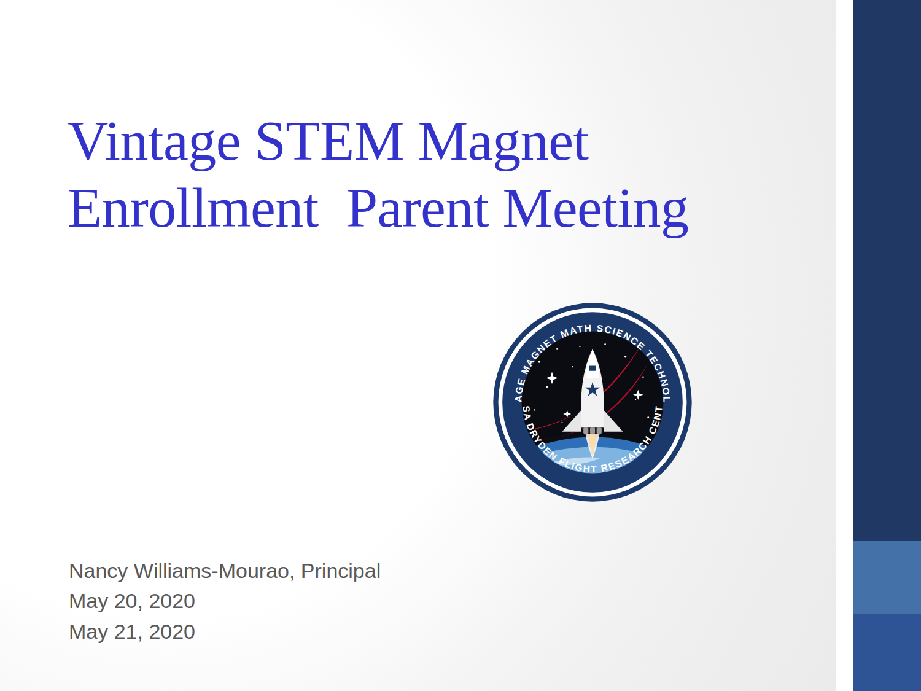Vintage STEM Magnet Enrollment Parent Meeting
VINTAGE MAGNET MATH SCIENCE TECHNOLOGY NASA DRYDEN FLIGHT RESEARCH CENTER
Nancy Williams-Mourao, Principal
May 20, 2020
May 21, 2020